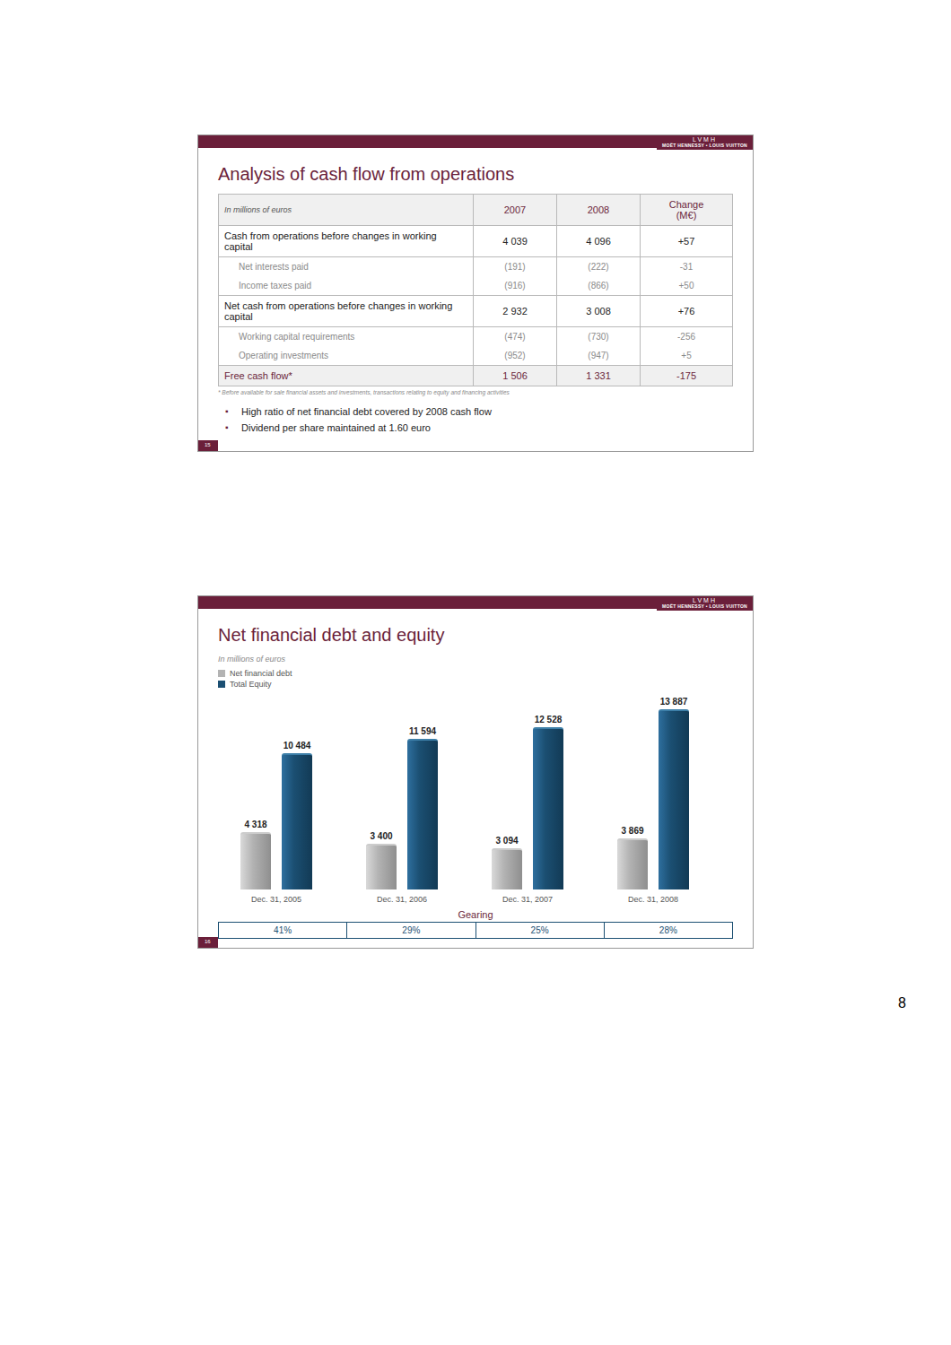LVMH
MOËT HENNESSY • LOUIS VUITTON
Analysis of cash flow from operations
| In millions of euros | 2007 | 2008 | Change (M€) |
| --- | --- | --- | --- |
| Cash from operations before changes in working capital | 4 039 | 4 096 | +57 |
| Net interests paid | (191) | (222) | -31 |
| Income taxes paid | (916) | (866) | +50 |
| Net cash from operations before changes in working capital | 2 932 | 3 008 | +76 |
| Working capital requirements | (474) | (730) | -256 |
| Operating investments | (952) | (947) | +5 |
| Free cash flow* | 1 506 | 1 331 | -175 |
* Before available for sale financial assets and investments, transactions relating to equity and financing activities
High ratio of net financial debt covered by 2008 cash flow
Dividend per share maintained at 1.60 euro
15
LVMH
MOËT HENNESSY • LOUIS VUITTON
Net financial debt and equity
In millions of euros
Net financial debt
Total Equity
4 318
10 484
Dec. 31, 2005
3 400
11 594
Dec. 31, 2006
3 094
12 528
Dec. 31, 2007
3 869
13 887
Dec. 31, 2008
Gearing
| 41% | 29% | 25% | 28% |
16
8